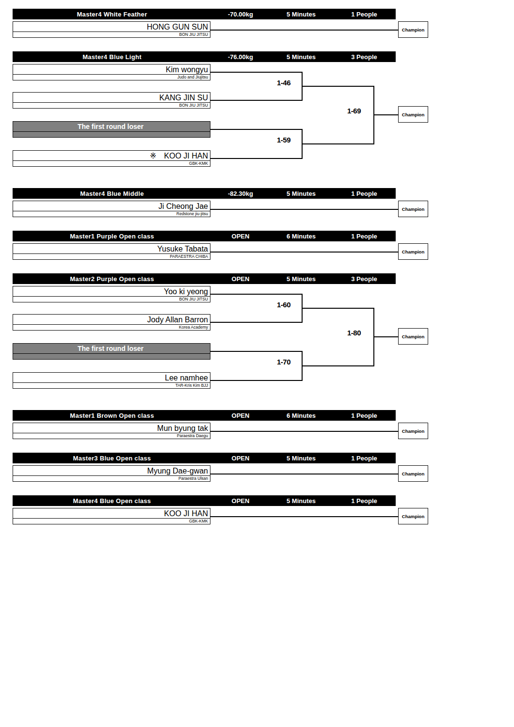Master4 White Feather
-70.00kg
5 Minutes
1 People
HONG GUN SUN
BON JIU JITSU
Champion
Master4 Blue Light
-76.00kg
5 Minutes
3 People
Kim wongyu
Judo and Jiujitsu
KANG JIN SU
BON JIU JITSU
The first round loser
※　KOO JI HAN
GBK-KMK
1-46
1-59
1-69
Champion
Master4 Blue Middle
-82.30kg
5 Minutes
1 People
Ji Cheong Jae
Redstone jiu-jitsu
Champion
Master1 Purple Open class
OPEN
6 Minutes
1 People
Yusuke Tabata
PARAESTRA CHIBA
Champion
Master2 Purple Open class
OPEN
5 Minutes
3 People
Yoo ki yeong
BON JIU JITSU
Jody Allan Barron
Korea Academy
The first round loser
Lee namhee
TAR-Kris Kim BJJ
1-60
1-70
1-80
Champion
Master1 Brown Open class
OPEN
6 Minutes
1 People
Mun byung tak
Paraestra Daegu
Champion
Master3 Blue Open class
OPEN
5 Minutes
1 People
Myung Dae-gwan
Paraestra Ulsan
Champion
Master4 Blue Open class
OPEN
5 Minutes
1 People
KOO JI HAN
GBK-KMK
Champion